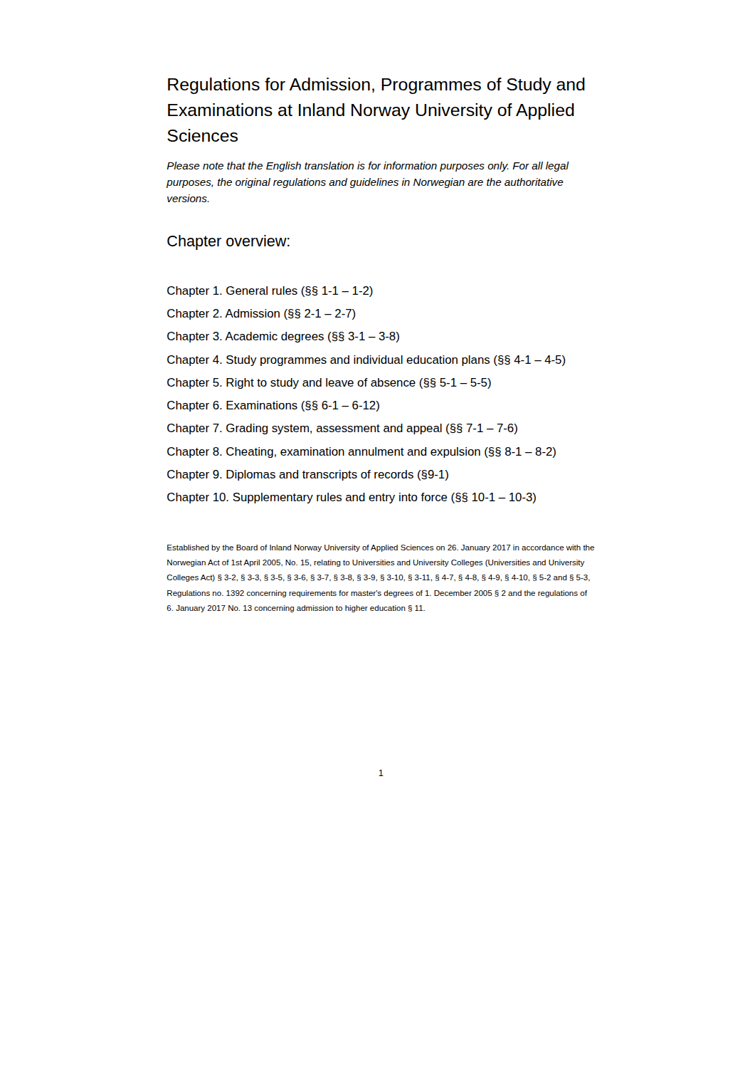Regulations for Admission, Programmes of Study and Examinations at Inland Norway University of Applied Sciences
Please note that the English translation is for information purposes only. For all legal purposes, the original regulations and guidelines in Norwegian are the authoritative versions.
Chapter overview:
Chapter 1. General rules (§§ 1-1 – 1-2)
Chapter 2. Admission (§§ 2-1 – 2-7)
Chapter 3. Academic degrees (§§ 3-1 – 3-8)
Chapter 4. Study programmes and individual education plans (§§ 4-1 – 4-5)
Chapter 5. Right to study and leave of absence (§§ 5-1 – 5-5)
Chapter 6. Examinations (§§ 6-1 – 6-12)
Chapter 7. Grading system, assessment and appeal (§§ 7-1 – 7-6)
Chapter 8. Cheating, examination annulment and expulsion (§§ 8-1 – 8-2)
Chapter 9. Diplomas and transcripts of records (§9-1)
Chapter 10. Supplementary rules and entry into force (§§ 10-1 – 10-3)
Established by the Board of Inland Norway University of Applied Sciences on 26. January 2017 in accordance with the Norwegian Act of 1st April 2005, No. 15, relating to Universities and University Colleges (Universities and University Colleges Act) § 3-2, § 3-3, § 3-5, § 3-6, § 3-7, § 3-8, § 3-9, § 3-10, § 3-11, § 4-7, § 4-8, § 4-9, § 4-10, § 5-2 and § 5-3, Regulations no. 1392 concerning requirements for master's degrees of 1. December 2005 § 2 and the regulations of 6. January 2017 No. 13 concerning admission to higher education § 11.
1